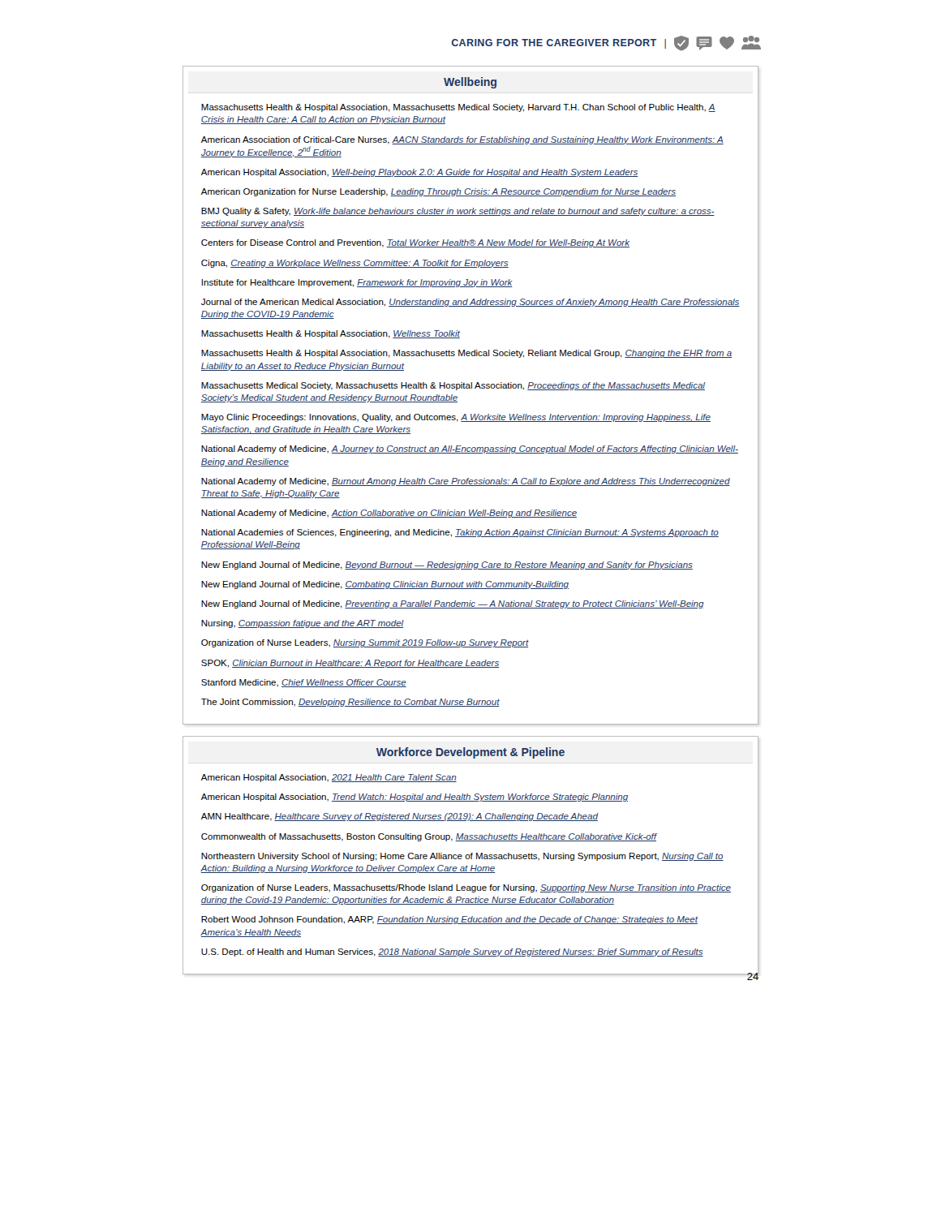CARING FOR THE CAREGIVER REPORT |
Wellbeing
Massachusetts Health & Hospital Association, Massachusetts Medical Society, Harvard T.H. Chan School of Public Health, A Crisis in Health Care: A Call to Action on Physician Burnout
American Association of Critical-Care Nurses, AACN Standards for Establishing and Sustaining Healthy Work Environments: A Journey to Excellence, 2nd Edition
American Hospital Association, Well-being Playbook 2.0: A Guide for Hospital and Health System Leaders
American Organization for Nurse Leadership, Leading Through Crisis: A Resource Compendium for Nurse Leaders
BMJ Quality & Safety, Work-life balance behaviours cluster in work settings and relate to burnout and safety culture: a cross-sectional survey analysis
Centers for Disease Control and Prevention, Total Worker Health® A New Model for Well-Being At Work
Cigna, Creating a Workplace Wellness Committee: A Toolkit for Employers
Institute for Healthcare Improvement, Framework for Improving Joy in Work
Journal of the American Medical Association, Understanding and Addressing Sources of Anxiety Among Health Care Professionals During the COVID-19 Pandemic
Massachusetts Health & Hospital Association, Wellness Toolkit
Massachusetts Health & Hospital Association, Massachusetts Medical Society, Reliant Medical Group, Changing the EHR from a Liability to an Asset to Reduce Physician Burnout
Massachusetts Medical Society, Massachusetts Health & Hospital Association, Proceedings of the Massachusetts Medical Society’s Medical Student and Residency Burnout Roundtable
Mayo Clinic Proceedings: Innovations, Quality, and Outcomes, A Worksite Wellness Intervention: Improving Happiness, Life Satisfaction, and Gratitude in Health Care Workers
National Academy of Medicine, A Journey to Construct an All-Encompassing Conceptual Model of Factors Affecting Clinician Well-Being and Resilience
National Academy of Medicine, Burnout Among Health Care Professionals: A Call to Explore and Address This Underrecognized Threat to Safe, High-Quality Care
National Academy of Medicine, Action Collaborative on Clinician Well-Being and Resilience
National Academies of Sciences, Engineering, and Medicine, Taking Action Against Clinician Burnout: A Systems Approach to Professional Well-Being
New England Journal of Medicine, Beyond Burnout — Redesigning Care to Restore Meaning and Sanity for Physicians
New England Journal of Medicine, Combating Clinician Burnout with Community-Building
New England Journal of Medicine, Preventing a Parallel Pandemic — A National Strategy to Protect Clinicians’ Well-Being
Nursing, Compassion fatigue and the ART model
Organization of Nurse Leaders, Nursing Summit 2019 Follow-up Survey Report
SPOK, Clinician Burnout in Healthcare: A Report for Healthcare Leaders
Stanford Medicine, Chief Wellness Officer Course
The Joint Commission, Developing Resilience to Combat Nurse Burnout
Workforce Development & Pipeline
American Hospital Association, 2021 Health Care Talent Scan
American Hospital Association, Trend Watch: Hospital and Health System Workforce Strategic Planning
AMN Healthcare, Healthcare Survey of Registered Nurses (2019): A Challenging Decade Ahead
Commonwealth of Massachusetts, Boston Consulting Group, Massachusetts Healthcare Collaborative Kick-off
Northeastern University School of Nursing; Home Care Alliance of Massachusetts, Nursing Symposium Report, Nursing Call to Action: Building a Nursing Workforce to Deliver Complex Care at Home
Organization of Nurse Leaders, Massachusetts/Rhode Island League for Nursing, Supporting New Nurse Transition into Practice during the Covid-19 Pandemic: Opportunities for Academic & Practice Nurse Educator Collaboration
Robert Wood Johnson Foundation, AARP, Foundation Nursing Education and the Decade of Change: Strategies to Meet America’s Health Needs
U.S. Dept. of Health and Human Services, 2018 National Sample Survey of Registered Nurses: Brief Summary of Results
24